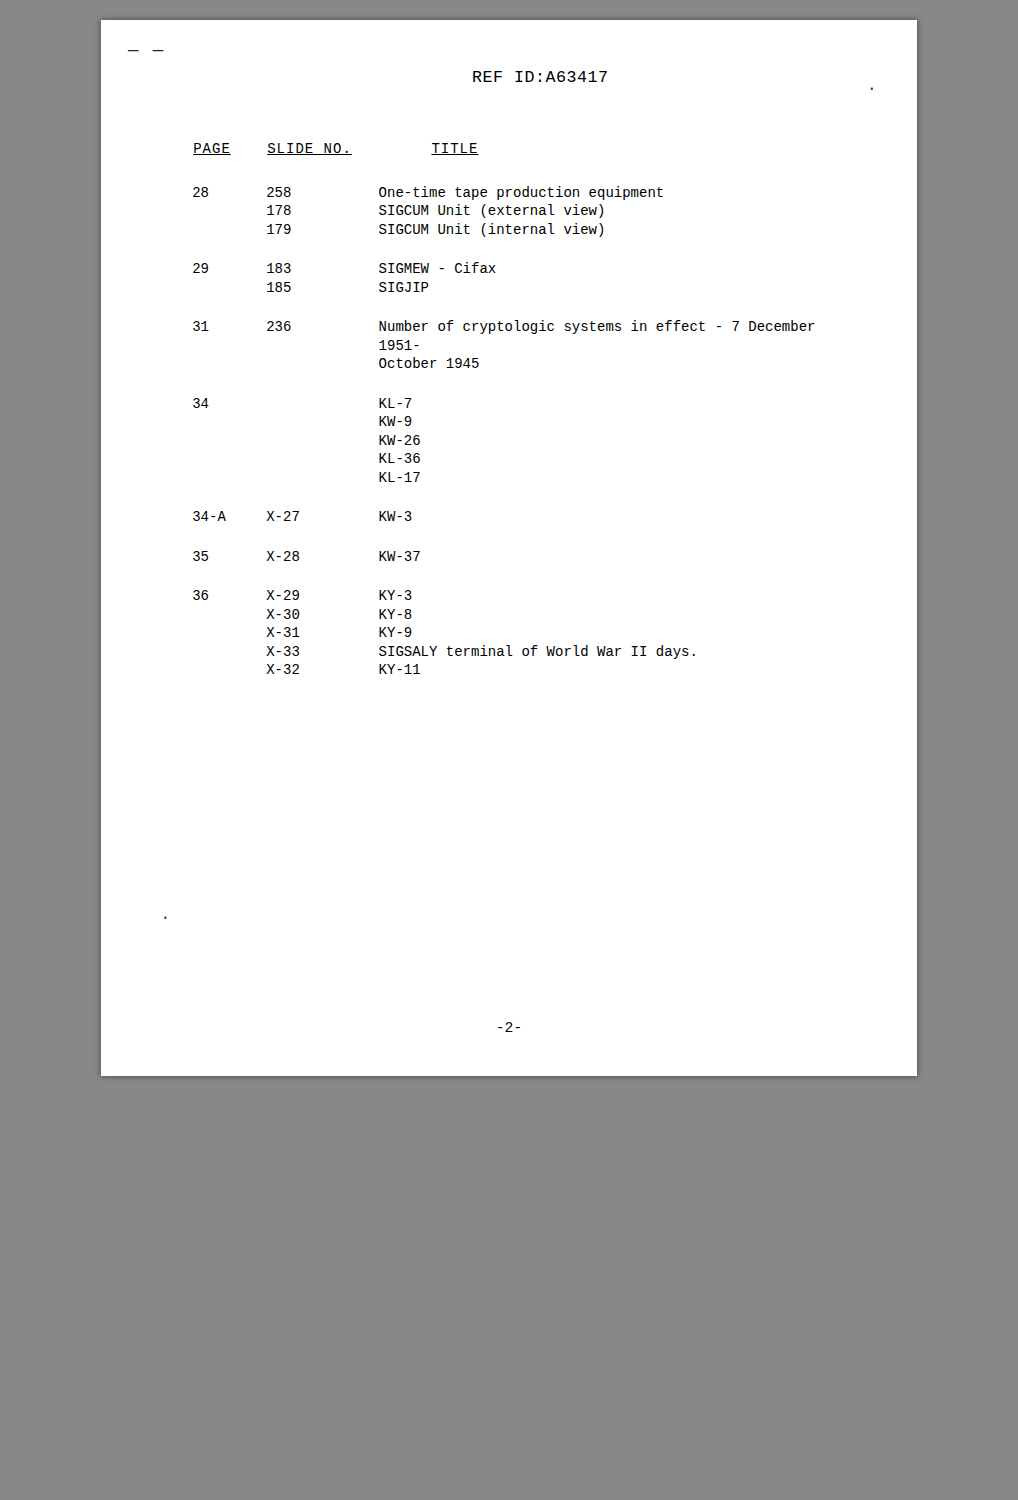— —
REF ID:A63417
·
| PAGE | SLIDE NO. | TITLE |
| --- | --- | --- |
| 28 | 258 178 179 | One-time tape production equipment SIGCUM Unit (external view) SIGCUM Unit (internal view) |
| 29 | 183 185 | SIGMEW - Cifax SIGJIP |
| 31 | 236 | Number of cryptologic systems in effect - 7 December 1951- October 1945 |
| 34 | | KL-7 KW-9 KW-26 KL-36 KL-17 |
| 34-A | X-27 | KW-3 |
| 35 | X-28 | KW-37 |
| 36 | X-29 X-30 X-31 X-33 X-32 | KY-3 KY-8 KY-9 SIGSALY terminal of World War II days. KY-11 |
·
-2-